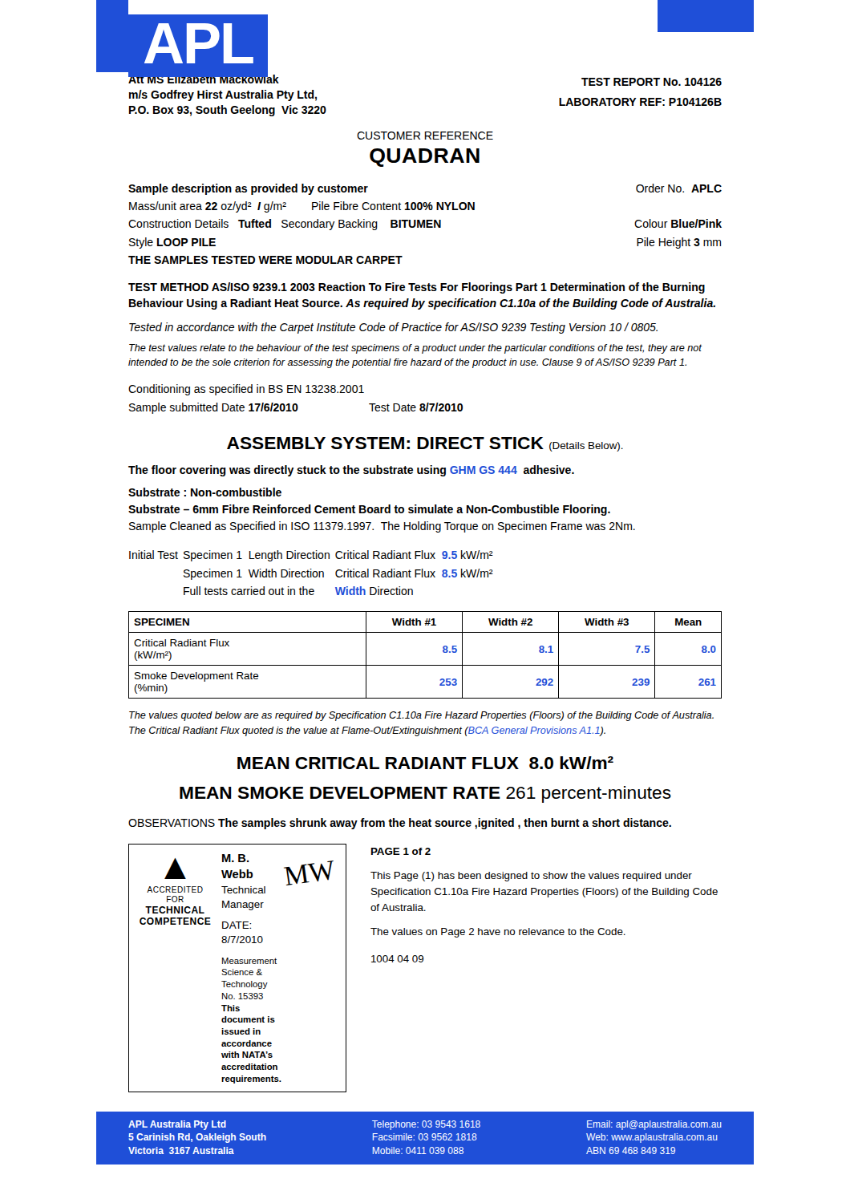APL
Att MS Elizabeth Mackowiak
m/s Godfrey Hirst Australia Pty Ltd,
P.O. Box 93, South Geelong Vic 3220
TEST REPORT No. 104126
LABORATORY REF: P104126B
CUSTOMER REFERENCE
QUADRAN
Sample description as provided by customer
Order No. APLC
Mass/unit area 22 oz/yd² I g/m² Pile Fibre Content 100% NYLON
Construction Details Tufted Secondary Backing BITUMEN
Colour Blue/Pink
Style LOOP PILE
Pile Height 3 mm
THE SAMPLES TESTED WERE MODULAR CARPET
TEST METHOD AS/ISO 9239.1 2003 Reaction To Fire Tests For Floorings Part 1 Determination of the Burning Behaviour Using a Radiant Heat Source. As required by specification C1.10a of the Building Code of Australia.
Tested in accordance with the Carpet Institute Code of Practice for AS/ISO 9239 Testing Version 10 / 0805.
The test values relate to the behaviour of the test specimens of a product under the particular conditions of the test, they are not intended to be the sole criterion for assessing the potential fire hazard of the product in use. Clause 9 of AS/ISO 9239 Part 1.
Conditioning as specified in BS EN 13238.2001
Sample submitted Date 17/6/2010
Test Date 8/7/2010
ASSEMBLY SYSTEM: DIRECT STICK (Details Below).
The floor covering was directly stuck to the substrate using GHM GS 444 adhesive.
Substrate : Non-combustible
Substrate – 6mm Fibre Reinforced Cement Board to simulate a Non-Combustible Flooring.
Sample Cleaned as Specified in ISO 11379.1997. The Holding Torque on Specimen Frame was 2Nm.
| Initial Test | Specimen 1 Length Direction | Critical Radiant Flux 9.5 kW/m² |
| | Specimen 1 Width Direction | Critical Radiant Flux 8.5 kW/m² |
| | Full tests carried out in the | Width Direction |
| SPECIMEN | Width #1 | Width #2 | Width #3 | Mean |
| --- | --- | --- | --- | --- |
| Critical Radiant Flux (kW/m²) | 8.5 | 8.1 | 7.5 | 8.0 |
| Smoke Development Rate (%min) | 253 | 292 | 239 | 261 |
The values quoted below are as required by Specification C1.10a Fire Hazard Properties (Floors) of the Building Code of Australia. The Critical Radiant Flux quoted is the value at Flame-Out/Extinguishment (BCA General Provisions A1.1).
MEAN CRITICAL RADIANT FLUX 8.0 kW/m²
MEAN SMOKE DEVELOPMENT RATE 261 percent-minutes
OBSERVATIONS The samples shrunk away from the heat source ,ignited , then burnt a short distance.
▲
ACCREDITED FOR
TECHNICAL
COMPETENCE
M. B. Webb
Technical Manager
DATE: 8/7/2010
Measurement Science & Technology No. 15393
This document is issued in accordance with NATA’s accreditation requirements.
MW
PAGE 1 of 2
This Page (1) has been designed to show the values required under Specification C1.10a Fire Hazard Properties (Floors) of the Building Code of Australia.
The values on Page 2 have no relevance to the Code.
1004 04 09
APL Australia Pty Ltd
5 Carinish Rd, Oakleigh South
Victoria 3167 Australia
Telephone: 03 9543 1618
Facsimile: 03 9562 1818
Mobile: 0411 039 088
Email: apl@aplaustralia.com.au
Web: www.aplaustralia.com.au
ABN 69 468 849 319